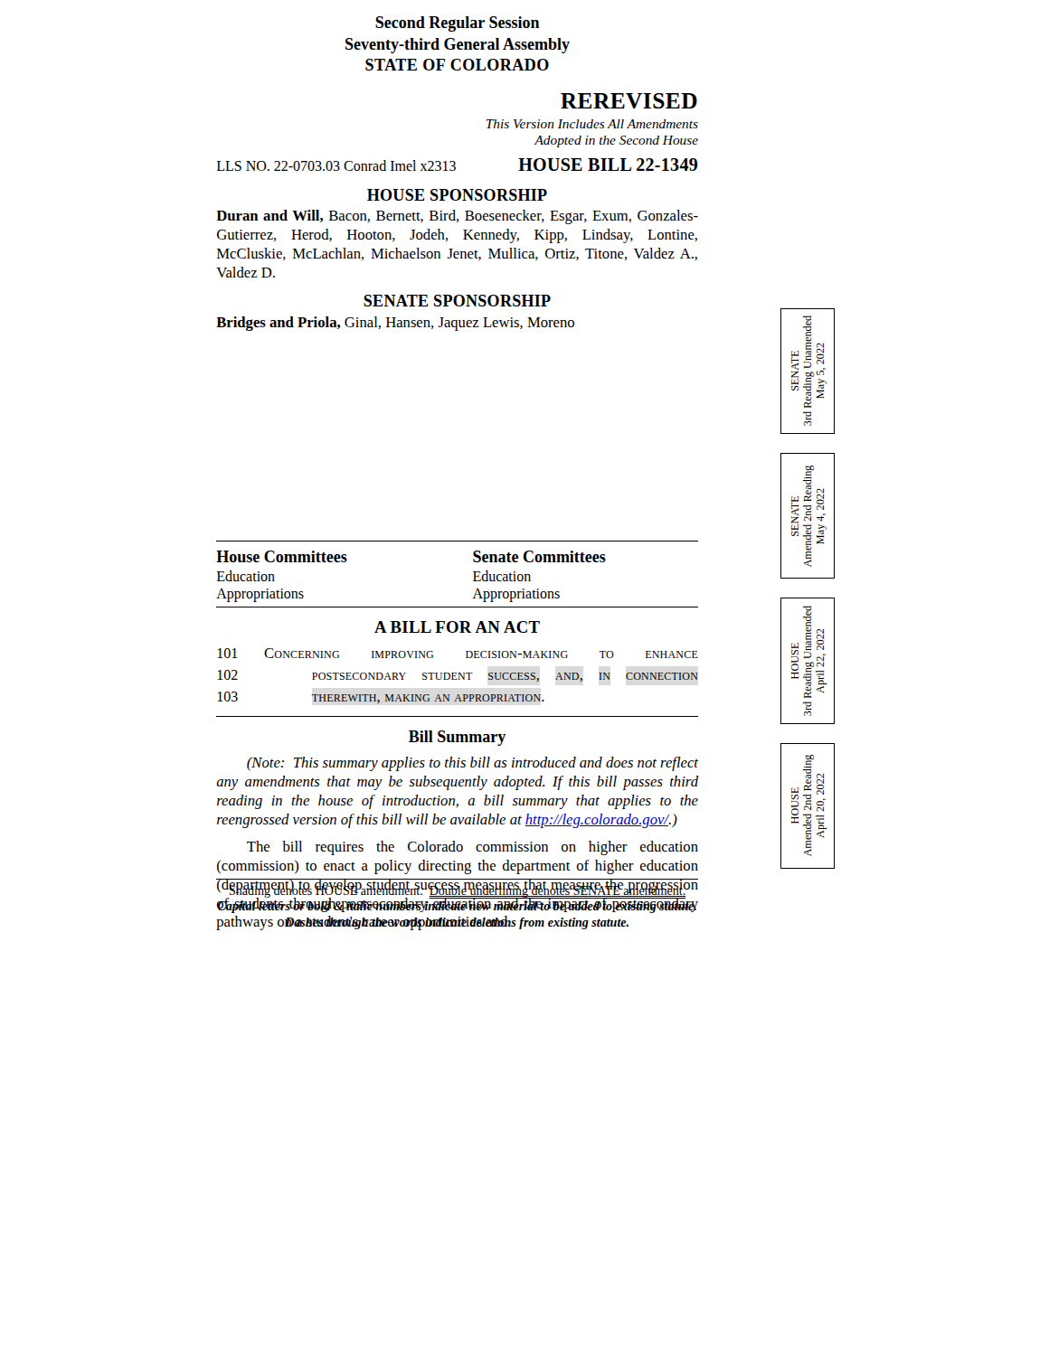SENATE 3rd Reading Unamended May 5, 2022
SENATE Amended 2nd Reading May 4, 2022
HOUSE 3rd Reading Unamended April 22, 2022
HOUSE Amended 2nd Reading April 20, 2022
Second Regular Session
Seventy-third General Assembly
STATE OF COLORADO
REREVISED
This Version Includes All Amendments
Adopted in the Second House
LLS NO. 22-0703.03 Conrad Imel x2313
HOUSE BILL 22-1349
HOUSE SPONSORSHIP
Duran and Will, Bacon, Bernett, Bird, Boesenecker, Esgar, Exum, Gonzales-Gutierrez, Herod, Hooton, Jodeh, Kennedy, Kipp, Lindsay, Lontine, McCluskie, McLachlan, Michaelson Jenet, Mullica, Ortiz, Titone, Valdez A., Valdez D.
SENATE SPONSORSHIP
Bridges and Priola, Ginal, Hansen, Jaquez Lewis, Moreno
House Committees
Education
Appropriations
Senate Committees
Education
Appropriations
A BILL FOR AN ACT
101
Concerning improving decision-making to enhance
102
postsecondary student success, and, in connection
103
therewith, making an appropriation.
Bill Summary
(Note: This summary applies to this bill as introduced and does not reflect any amendments that may be subsequently adopted. If this bill passes third reading in the house of introduction, a bill summary that applies to the reengrossed version of this bill will be available at http://leg.colorado.gov/.)
The bill requires the Colorado commission on higher education (commission) to enact a policy directing the department of higher education (department) to develop student success measures that measure the progression of students through postsecondary education and the impact of postsecondary pathways on a student's career opportunities and
Shading denotes HOUSE amendment. Double underlining denotes SENATE amendment.
Capital letters or bold & italic numbers indicate new material to be added to existing statute.
Dashes through the words indicate deletions from existing statute.